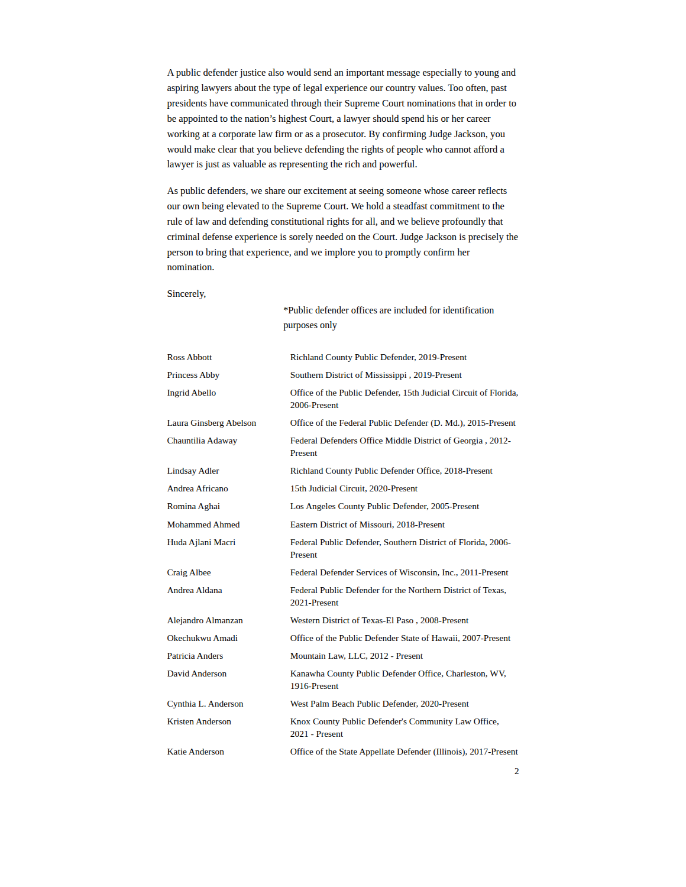A public defender justice also would send an important message especially to young and aspiring lawyers about the type of legal experience our country values. Too often, past presidents have communicated through their Supreme Court nominations that in order to be appointed to the nation’s highest Court, a lawyer should spend his or her career working at a corporate law firm or as a prosecutor. By confirming Judge Jackson, you would make clear that you believe defending the rights of people who cannot afford a lawyer is just as valuable as representing the rich and powerful.
As public defenders, we share our excitement at seeing someone whose career reflects our own being elevated to the Supreme Court. We hold a steadfast commitment to the rule of law and defending constitutional rights for all, and we believe profoundly that criminal defense experience is sorely needed on the Court. Judge Jackson is precisely the person to bring that experience, and we implore you to promptly confirm her nomination.
Sincerely,
*Public defender offices are included for identification purposes only
| Ross Abbott | Richland County Public Defender, 2019-Present |
| Princess Abby | Southern District of Mississippi , 2019-Present |
| Ingrid Abello | Office of the Public Defender, 15th Judicial Circuit of Florida, 2006-Present |
| Laura Ginsberg Abelson | Office of the Federal Public Defender (D. Md.), 2015-Present |
| Chauntilia Adaway | Federal Defenders Office Middle District of Georgia , 2012-Present |
| Lindsay Adler | Richland County Public Defender Office, 2018-Present |
| Andrea Africano | 15th Judicial Circuit, 2020-Present |
| Romina Aghai | Los Angeles County Public Defender, 2005-Present |
| Mohammed Ahmed | Eastern District of Missouri, 2018-Present |
| Huda Ajlani Macri | Federal Public Defender, Southern District of Florida, 2006-Present |
| Craig Albee | Federal Defender Services of Wisconsin, Inc., 2011-Present |
| Andrea Aldana | Federal Public Defender for the Northern District of Texas, 2021-Present |
| Alejandro Almanzan | Western District of Texas-El Paso , 2008-Present |
| Okechukwu Amadi | Office of the Public Defender State of Hawaii, 2007-Present |
| Patricia Anders | Mountain Law, LLC, 2012 - Present |
| David Anderson | Kanawha County Public Defender Office, Charleston, WV, 1916-Present |
| Cynthia L. Anderson | West Palm Beach Public Defender, 2020-Present |
| Kristen Anderson | Knox County Public Defender's Community Law Office, 2021 - Present |
| Katie Anderson | Office of the State Appellate Defender (Illinois), 2017-Present |
2